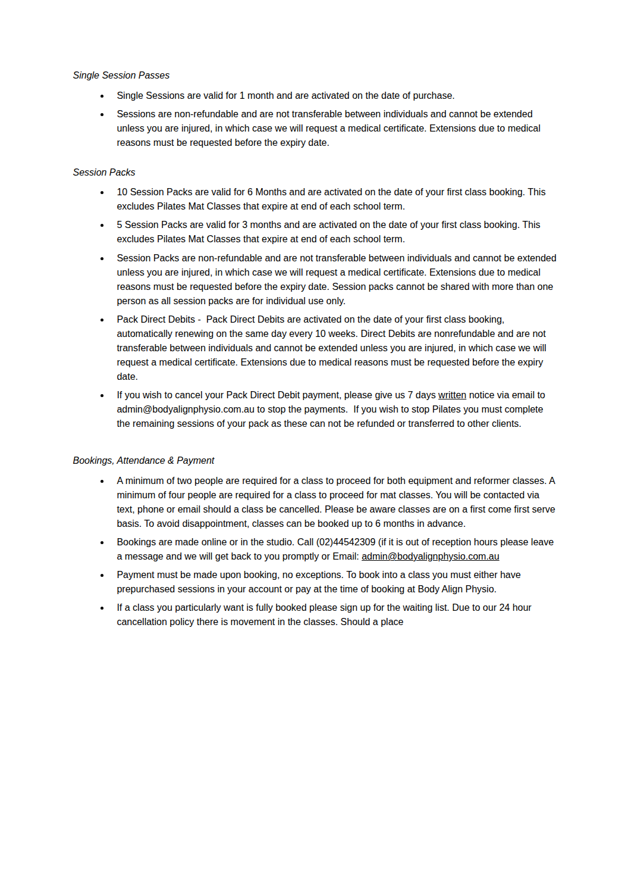Single Session Passes
Single Sessions are valid for 1 month and are activated on the date of purchase.
Sessions are non-refundable and are not transferable between individuals and cannot be extended unless you are injured, in which case we will request a medical certificate. Extensions due to medical reasons must be requested before the expiry date.
Session Packs
10 Session Packs are valid for 6 Months and are activated on the date of your first class booking. This excludes Pilates Mat Classes that expire at end of each school term.
5 Session Packs are valid for 3 months and are activated on the date of your first class booking. This excludes Pilates Mat Classes that expire at end of each school term.
Session Packs are non-refundable and are not transferable between individuals and cannot be extended unless you are injured, in which case we will request a medical certificate. Extensions due to medical reasons must be requested before the expiry date. Session packs cannot be shared with more than one person as all session packs are for individual use only.
Pack Direct Debits - Pack Direct Debits are activated on the date of your first class booking, automatically renewing on the same day every 10 weeks. Direct Debits are nonrefundable and are not transferable between individuals and cannot be extended unless you are injured, in which case we will request a medical certificate. Extensions due to medical reasons must be requested before the expiry date.
If you wish to cancel your Pack Direct Debit payment, please give us 7 days written notice via email to admin@bodyalignphysio.com.au to stop the payments. If you wish to stop Pilates you must complete the remaining sessions of your pack as these can not be refunded or transferred to other clients.
Bookings, Attendance & Payment
A minimum of two people are required for a class to proceed for both equipment and reformer classes. A minimum of four people are required for a class to proceed for mat classes. You will be contacted via text, phone or email should a class be cancelled. Please be aware classes are on a first come first serve basis. To avoid disappointment, classes can be booked up to 6 months in advance.
Bookings are made online or in the studio. Call (02)44542309 (if it is out of reception hours please leave a message and we will get back to you promptly or Email: admin@bodyalignphysio.com.au
Payment must be made upon booking, no exceptions. To book into a class you must either have prepurchased sessions in your account or pay at the time of booking at Body Align Physio.
If a class you particularly want is fully booked please sign up for the waiting list. Due to our 24 hour cancellation policy there is movement in the classes. Should a place